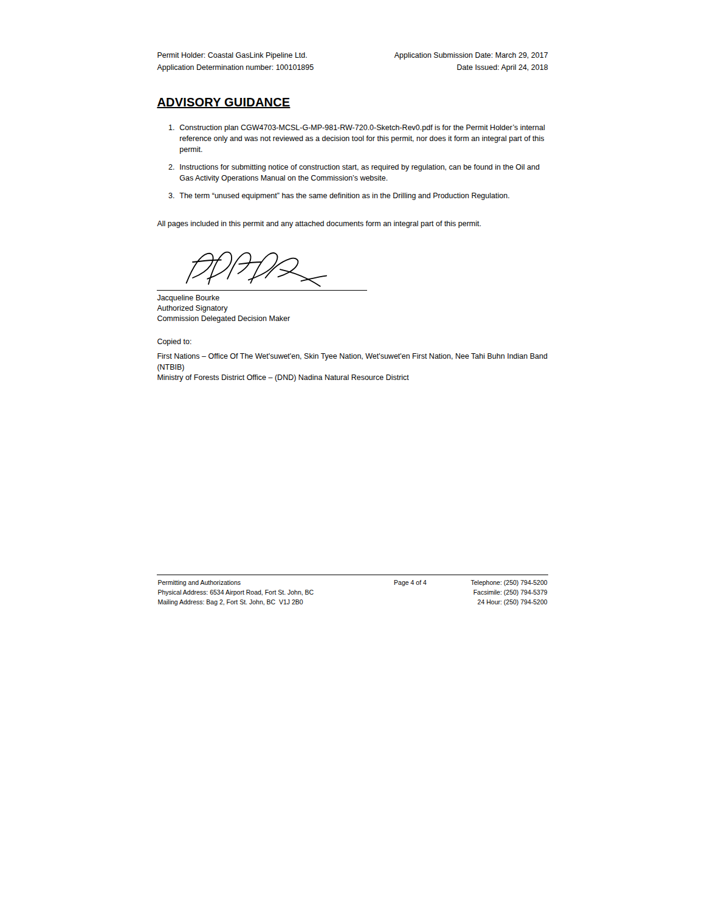| Permit Holder: Coastal GasLink Pipeline Ltd. | Application Submission Date: March 29, 2017 |
| Application Determination number: 100101895 | Date Issued: April 24, 2018 |
ADVISORY GUIDANCE
Construction plan CGW4703-MCSL-G-MP-981-RW-720.0-Sketch-Rev0.pdf is for the Permit Holder’s internal reference only and was not reviewed as a decision tool for this permit, nor does it form an integral part of this permit.
Instructions for submitting notice of construction start, as required by regulation, can be found in the Oil and Gas Activity Operations Manual on the Commission’s website.
The term “unused equipment” has the same definition as in the Drilling and Production Regulation.
All pages included in this permit and any attached documents form an integral part of this permit.
Jacqueline Bourke
Authorized Signatory
Commission Delegated Decision Maker
Copied to:
First Nations – Office Of The Wet'suwet'en, Skin Tyee Nation, Wet'suwet'en First Nation, Nee Tahi Buhn Indian Band (NTBIB)
Ministry of Forests District Office – (DND) Nadina Natural Resource District
| Permitting and Authorizations | Page 4 of 4 | Telephone: (250) 794-5200 |
| Physical Address: 6534 Airport Road, Fort St. John, BC | | Facsimile: (250) 794-5379 |
| Mailing Address: Bag 2, Fort St. John, BC V1J 2B0 | | 24 Hour: (250) 794-5200 |